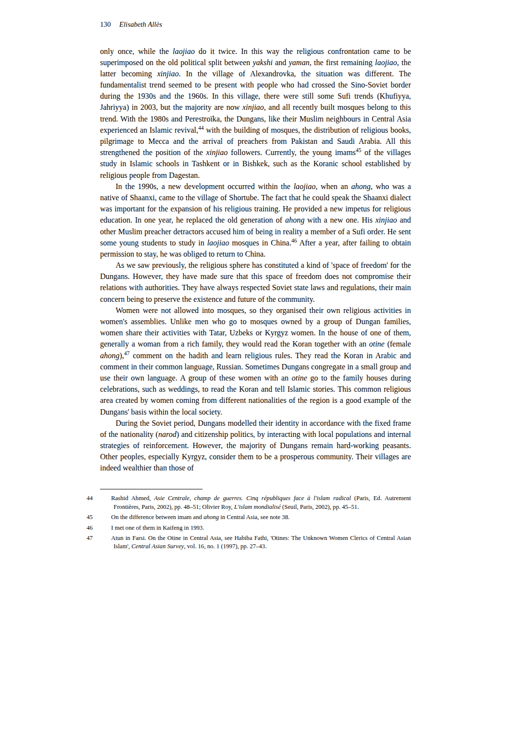130 Elisabeth Allès
only once, while the laojiao do it twice. In this way the religious confrontation came to be superimposed on the old political split between yakshi and yaman, the first remaining laojiao, the latter becoming xinjiao. In the village of Alexandrovka, the situation was different. The fundamentalist trend seemed to be present with people who had crossed the Sino-Soviet border during the 1930s and the 1960s. In this village, there were still some Sufi trends (Khufiyya, Jahriyya) in 2003, but the majority are now xinjiao, and all recently built mosques belong to this trend. With the 1980s and Perestroïka, the Dungans, like their Muslim neighbours in Central Asia experienced an Islamic revival,44 with the building of mosques, the distribution of religious books, pilgrimage to Mecca and the arrival of preachers from Pakistan and Saudi Arabia. All this strengthened the position of the xinjiao followers. Currently, the young imams45 of the villages study in Islamic schools in Tashkent or in Bishkek, such as the Koranic school established by religious people from Dagestan.
In the 1990s, a new development occurred within the laojiao, when an ahong, who was a native of Shaanxi, came to the village of Shortube. The fact that he could speak the Shaanxi dialect was important for the expansion of his religious training. He provided a new impetus for religious education. In one year, he replaced the old generation of ahong with a new one. His xinjiao and other Muslim preacher detractors accused him of being in reality a member of a Sufi order. He sent some young students to study in laojiao mosques in China.46 After a year, after failing to obtain permission to stay, he was obliged to return to China.
As we saw previously, the religious sphere has constituted a kind of 'space of freedom' for the Dungans. However, they have made sure that this space of freedom does not compromise their relations with authorities. They have always respected Soviet state laws and regulations, their main concern being to preserve the existence and future of the community.
Women were not allowed into mosques, so they organised their own religious activities in women's assemblies. Unlike men who go to mosques owned by a group of Dungan families, women share their activities with Tatar, Uzbeks or Kyrgyz women. In the house of one of them, generally a woman from a rich family, they would read the Koran together with an otine (female ahong),47 comment on the hadith and learn religious rules. They read the Koran in Arabic and comment in their common language, Russian. Sometimes Dungans congregate in a small group and use their own language. A group of these women with an otine go to the family houses during celebrations, such as weddings, to read the Koran and tell Islamic stories. This common religious area created by women coming from different nationalities of the region is a good example of the Dungans' basis within the local society.
During the Soviet period, Dungans modelled their identity in accordance with the fixed frame of the nationality (narod) and citizenship politics, by interacting with local populations and internal strategies of reinforcement. However, the majority of Dungans remain hard-working peasants. Other peoples, especially Kyrgyz, consider them to be a prosperous community. Their villages are indeed wealthier than those of
44 Rashid Ahmed, Asie Centrale, champ de guerres. Cinq républiques face à l'islam radical (Paris, Ed. Autrement Frontières, Paris, 2002), pp. 48–51; Olivier Roy, L'islam mondialisé (Seuil, Paris, 2002), pp. 45–51.
45 On the difference between imam and ahong in Central Asia, see note 38.
46 I met one of them in Kaifeng in 1993.
47 Atun in Farsi. On the Otine in Central Asia, see Habiba Fathi, 'Otines: The Unknown Women Clerics of Central Asian Islam', Central Asian Survey, vol. 16, no. 1 (1997), pp. 27–43.